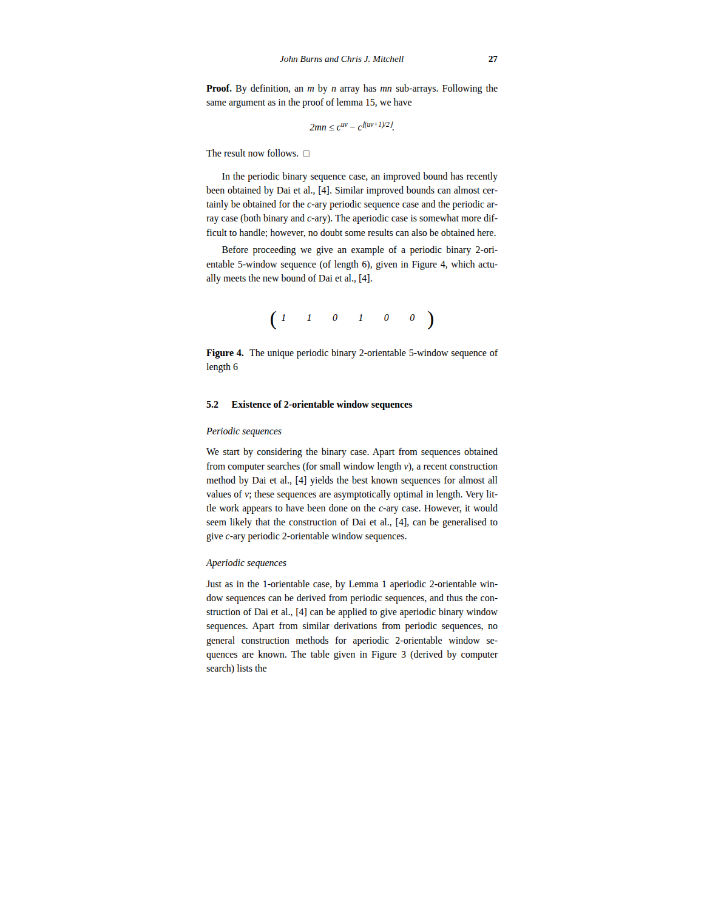John Burns and Chris J. Mitchell
27
Proof. By definition, an m by n array has mn sub-arrays. Following the same argument as in the proof of lemma 15, we have
2mn ≤ cuv − c⌊(uv+1)/2⌋.
The result now follows. □
In the periodic binary sequence case, an improved bound has recently been obtained by Dai et al., [4]. Similar improved bounds can almost certainly be obtained for the c-ary periodic sequence case and the periodic array case (both binary and c-ary). The aperiodic case is somewhat more difficult to handle; however, no doubt some results can also be obtained here.
Before proceeding we give an example of a periodic binary 2-orientable 5-window sequence (of length 6), given in Figure 4, which actually meets the new bound of Dai et al., [4].
(1 1 0 1 0 0)
Figure 4. The unique periodic binary 2-orientable 5-window sequence of length 6
5.2 Existence of 2-orientable window sequences
Periodic sequences
We start by considering the binary case. Apart from sequences obtained from computer searches (for small window length v), a recent construction method by Dai et al., [4] yields the best known sequences for almost all values of v; these sequences are asymptotically optimal in length. Very little work appears to have been done on the c-ary case. However, it would seem likely that the construction of Dai et al., [4], can be generalised to give c-ary periodic 2-orientable window sequences.
Aperiodic sequences
Just as in the 1-orientable case, by Lemma 1 aperiodic 2-orientable window sequences can be derived from periodic sequences, and thus the construction of Dai et al., [4] can be applied to give aperiodic binary window sequences. Apart from similar derivations from periodic sequences, no general construction methods for aperiodic 2-orientable window sequences are known. The table given in Figure 3 (derived by computer search) lists the